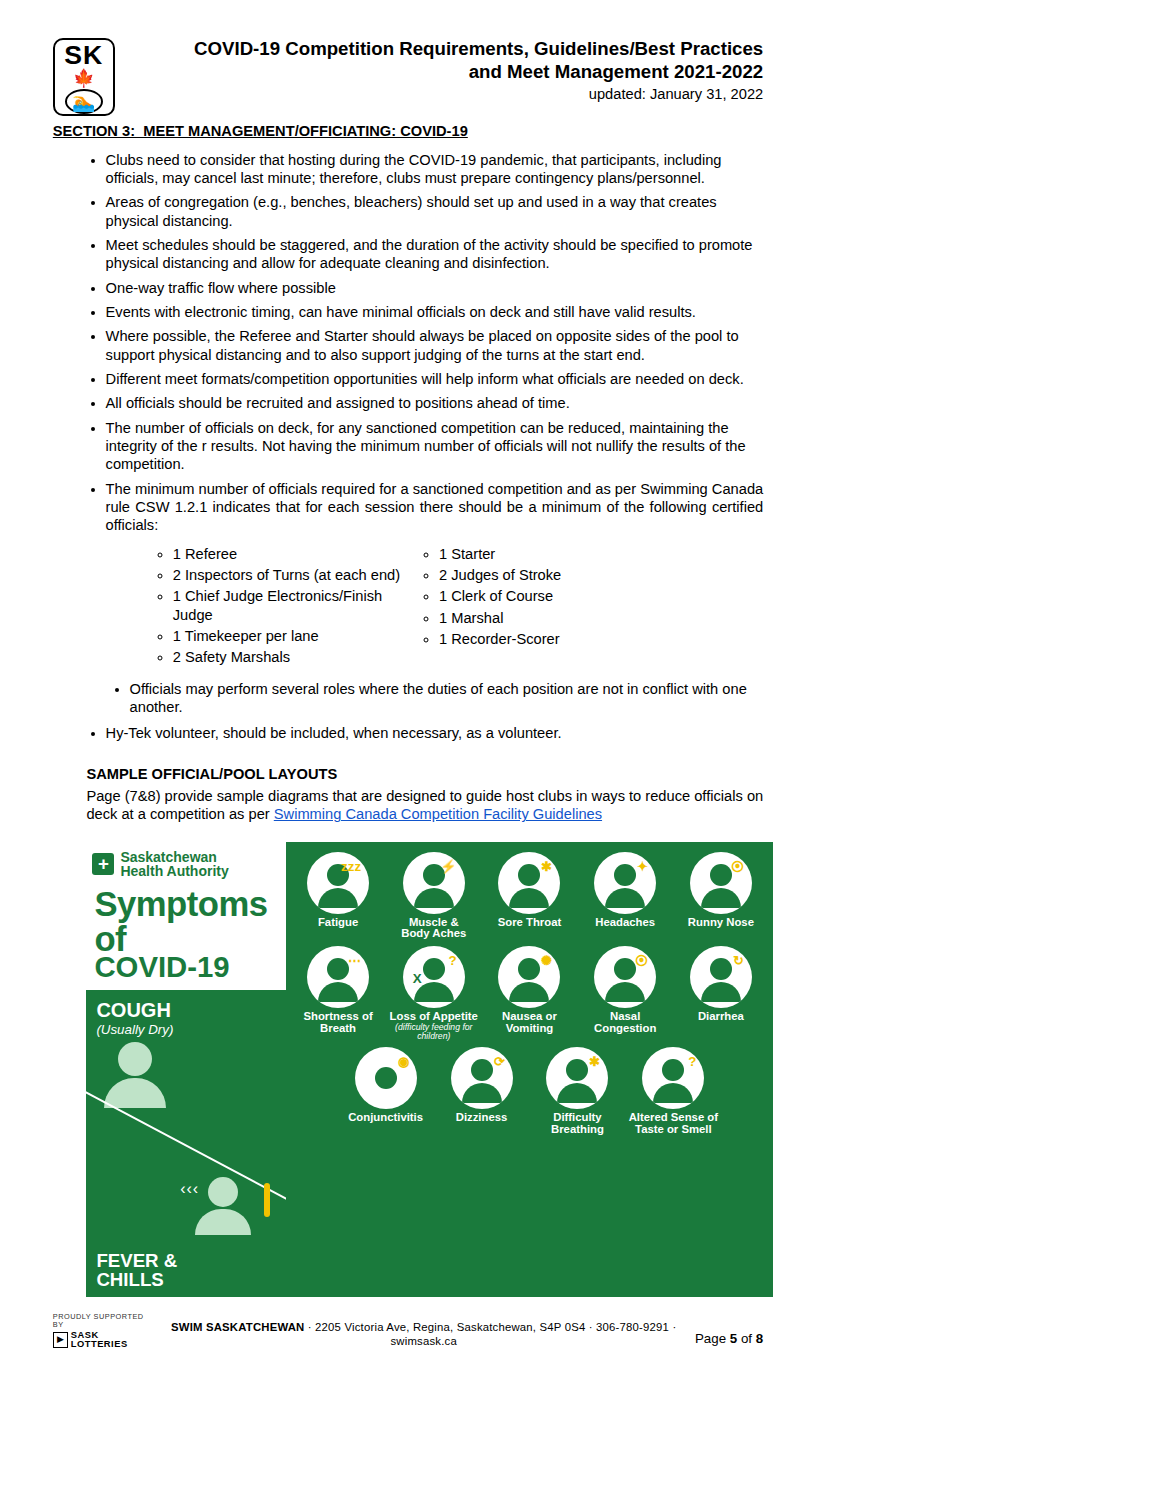SK
🍁
🏊
COVID-19 Competition Requirements, Guidelines/Best Practices
and Meet Management 2021-2022
updated: January 31, 2022
SECTION 3: MEET MANAGEMENT/OFFICIATING: COVID-19
Clubs need to consider that hosting during the COVID-19 pandemic, that participants, including officials, may cancel last minute; therefore, clubs must prepare contingency plans/personnel.
Areas of congregation (e.g., benches, bleachers) should set up and used in a way that creates physical distancing.
Meet schedules should be staggered, and the duration of the activity should be specified to promote physical distancing and allow for adequate cleaning and disinfection.
One-way traffic flow where possible
Events with electronic timing, can have minimal officials on deck and still have valid results.
Where possible, the Referee and Starter should always be placed on opposite sides of the pool to support physical distancing and to also support judging of the turns at the start end.
Different meet formats/competition opportunities will help inform what officials are needed on deck.
All officials should be recruited and assigned to positions ahead of time.
The number of officials on deck, for any sanctioned competition can be reduced, maintaining the integrity of the r results. Not having the minimum number of officials will not nullify the results of the competition.
The minimum number of officials required for a sanctioned competition and as per Swimming Canada rule CSW 1.2.1 indicates that for each session there should be a minimum of the following certified officials:
| 1 Referee 2 Inspectors of Turns (at each end) 1 Chief Judge Electronics/Finish Judge 1 Timekeeper per lane 2 Safety Marshals | 1 Starter 2 Judges of Stroke 1 Clerk of Course 1 Marshal 1 Recorder-Scorer |
Officials may perform several roles where the duties of each position are not in conflict with one another.
Hy-Tek volunteer, should be included, when necessary, as a volunteer.
SAMPLE OFFICIAL/POOL LAYOUTS
Page (7&8) provide sample diagrams that are designed to guide host clubs in ways to reduce officials on deck at a competition as per Swimming Canada Competition Facility Guidelines
+
Saskatchewan Health Authority
Symptoms of COVID-19
COUGH
(Usually Dry)
‹‹‹
FEVER &
CHILLS
zzz
Fatigue
⚡
Muscle &
Body Aches
✱
Sore Throat
✦
Headaches
⦿
Runny Nose
⋯
Shortness of
Breath
?
X
Loss of Appetite(difficulty feeding for children)
✺
Nausea or
Vomiting
⦿
Nasal
Congestion
↻
Diarrhea
◉
Conjunctivitis
⟳
Dizziness
✱
Difficulty
Breathing
?
Altered Sense of
Taste or Smell
PROUDLY SUPPORTED BY
▶
SASK LOTTERIES
SWIM SASKATCHEWAN · 2205 Victoria Ave, Regina, Saskatchewan, S4P 0S4 · 306-780-9291 · swimsask.ca
Page 5 of 8